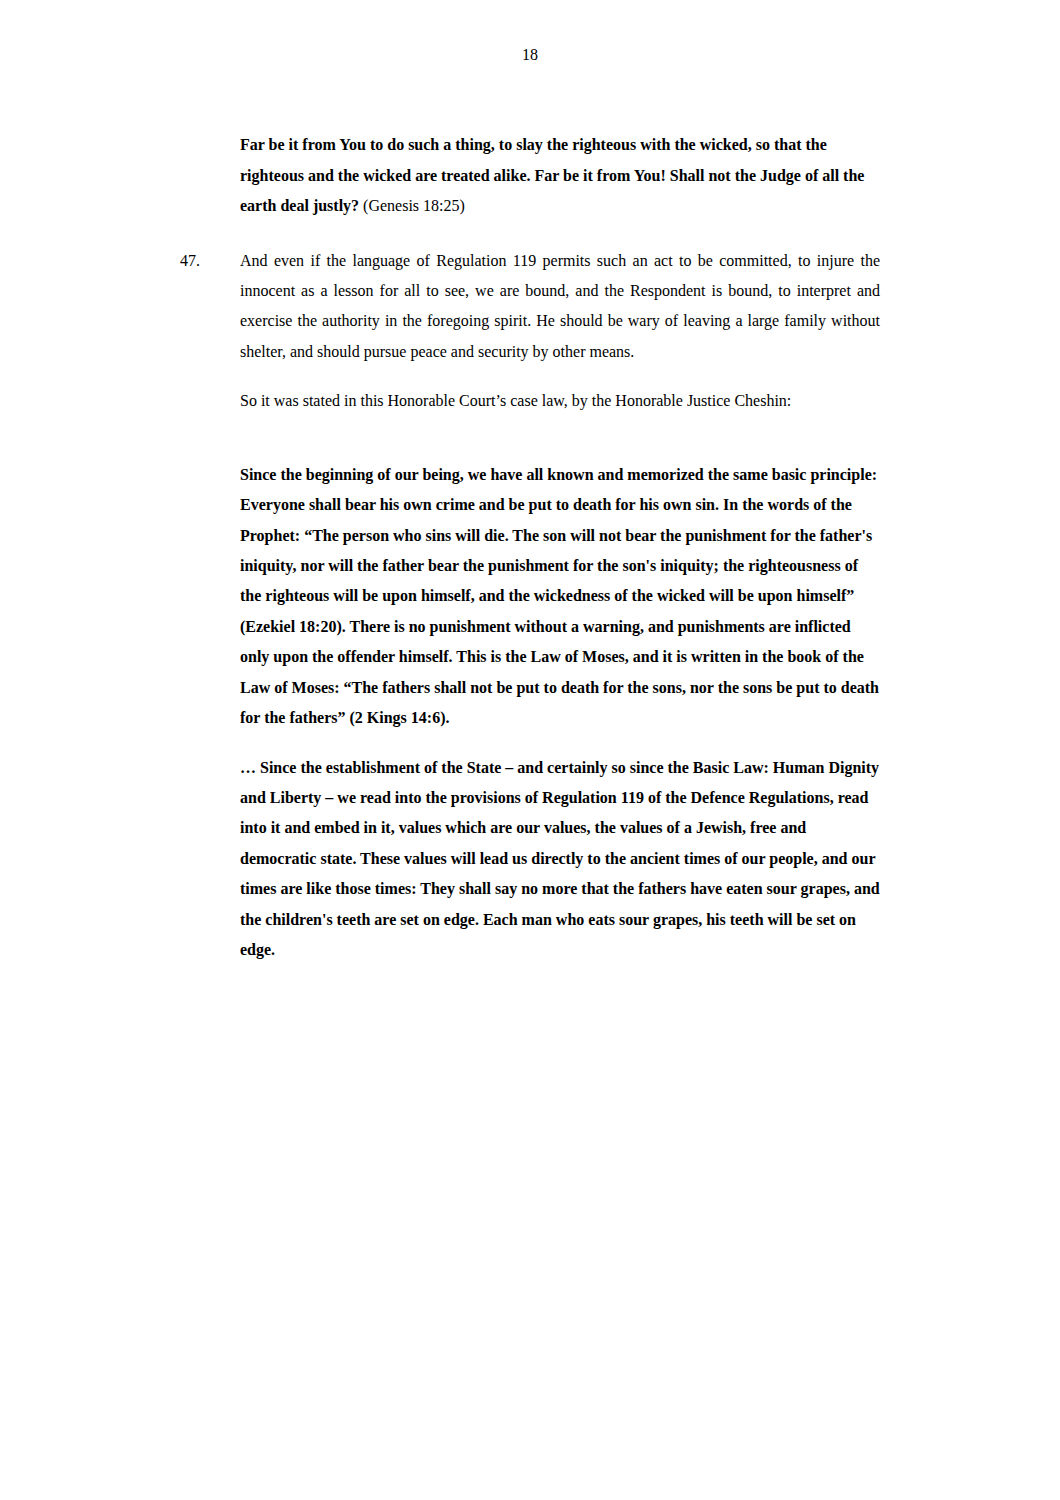18
Far be it from You to do such a thing, to slay the righteous with the wicked, so that the righteous and the wicked are treated alike. Far be it from You! Shall not the Judge of all the earth deal justly? (Genesis 18:25)
47.
And even if the language of Regulation 119 permits such an act to be committed, to injure the innocent as a lesson for all to see, we are bound, and the Respondent is bound, to interpret and exercise the authority in the foregoing spirit. He should be wary of leaving a large family without shelter, and should pursue peace and security by other means.
So it was stated in this Honorable Court’s case law, by the Honorable Justice Cheshin:
Since the beginning of our being, we have all known and memorized the same basic principle: Everyone shall bear his own crime and be put to death for his own sin. In the words of the Prophet: “The person who sins will die. The son will not bear the punishment for the father's iniquity, nor will the father bear the punishment for the son's iniquity; the righteousness of the righteous will be upon himself, and the wickedness of the wicked will be upon himself” (Ezekiel 18:20). There is no punishment without a warning, and punishments are inflicted only upon the offender himself. This is the Law of Moses, and it is written in the book of the Law of Moses: “The fathers shall not be put to death for the sons, nor the sons be put to death for the fathers” (2 Kings 14:6).
… Since the establishment of the State – and certainly so since the Basic Law: Human Dignity and Liberty – we read into the provisions of Regulation 119 of the Defence Regulations, read into it and embed in it, values which are our values, the values of a Jewish, free and democratic state. These values will lead us directly to the ancient times of our people, and our times are like those times: They shall say no more that the fathers have eaten sour grapes, and the children's teeth are set on edge. Each man who eats sour grapes, his teeth will be set on edge.